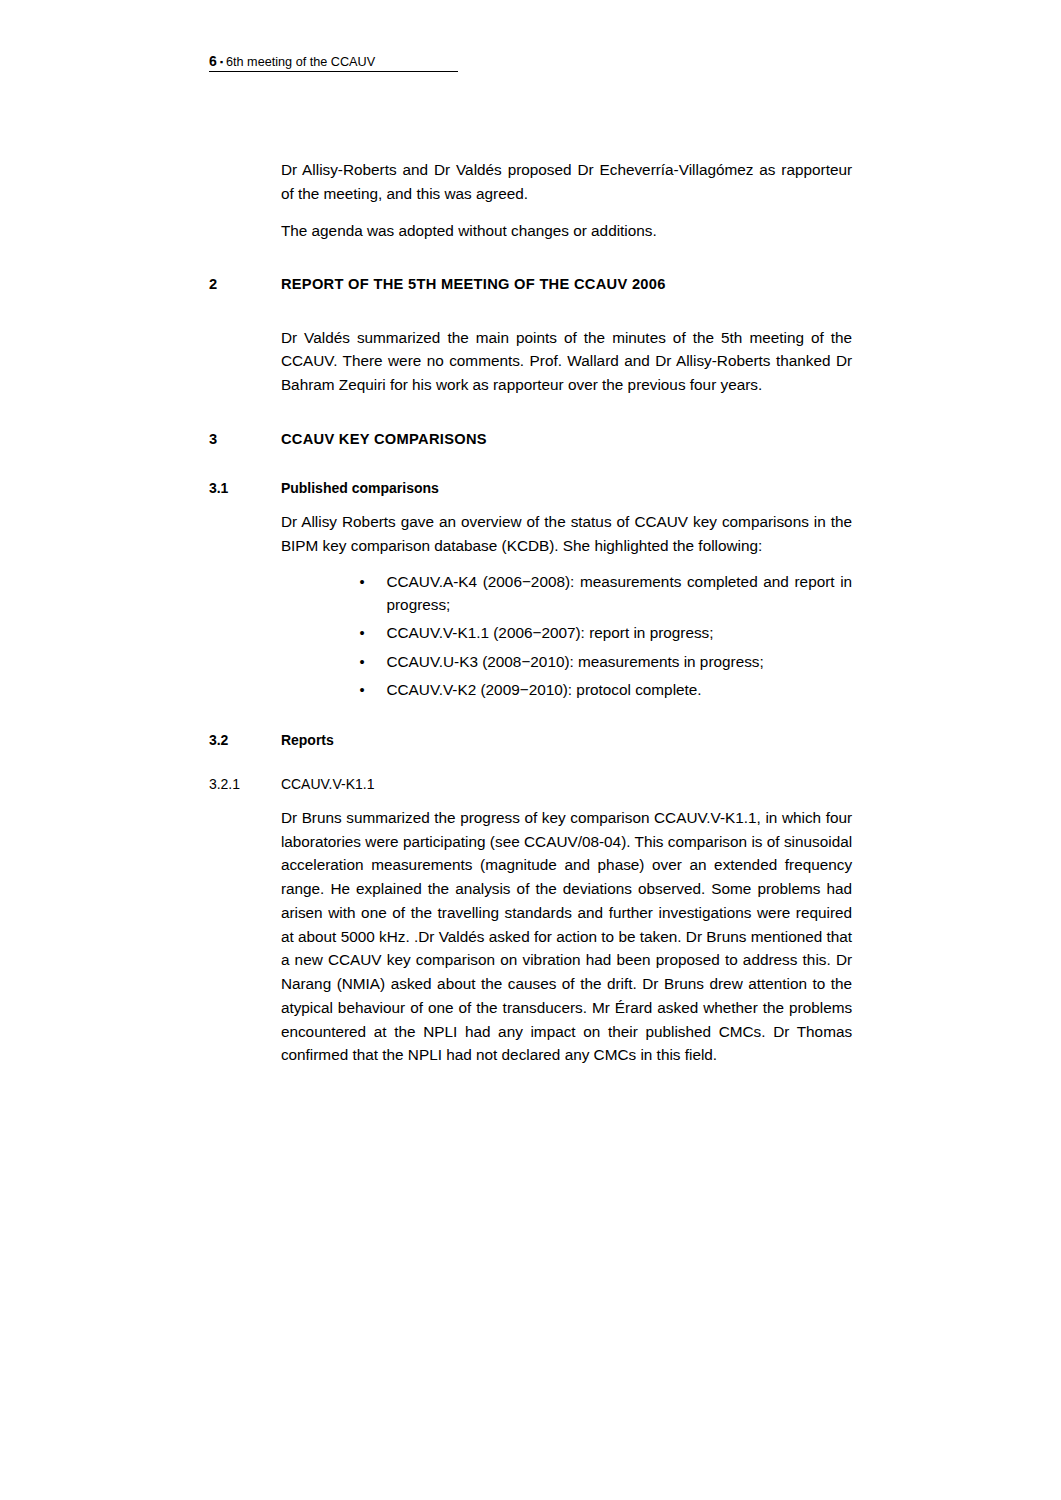6▪6th meeting of the CCAUV
Dr Allisy-Roberts and Dr Valdés proposed Dr Echeverría-Villagómez as rapporteur of the meeting, and this was agreed.
The agenda was adopted without changes or additions.
2
REPORT OF THE 5TH MEETING OF THE CCAUV 2006
Dr Valdés summarized the main points of the minutes of the 5th meeting of the CCAUV. There were no comments. Prof. Wallard and Dr Allisy-Roberts thanked Dr Bahram Zequiri for his work as rapporteur over the previous four years.
3
CCAUV KEY COMPARISONS
3.1
Published comparisons
Dr Allisy Roberts gave an overview of the status of CCAUV key comparisons in the BIPM key comparison database (KCDB). She highlighted the following:
CCAUV.A-K4 (2006−2008): measurements completed and report in progress;
CCAUV.V-K1.1 (2006−2007): report in progress;
CCAUV.U-K3 (2008−2010): measurements in progress;
CCAUV.V-K2 (2009−2010): protocol complete.
3.2
Reports
3.2.1
CCAUV.V-K1.1
Dr Bruns summarized the progress of key comparison CCAUV.V-K1.1, in which four laboratories were participating (see CCAUV/08-04). This comparison is of sinusoidal acceleration measurements (magnitude and phase) over an extended frequency range. He explained the analysis of the deviations observed. Some problems had arisen with one of the travelling standards and further investigations were required at about 5000 kHz. .Dr Valdés asked for action to be taken. Dr Bruns mentioned that a new CCAUV key comparison on vibration had been proposed to address this. Dr Narang (NMIA) asked about the causes of the drift. Dr Bruns drew attention to the atypical behaviour of one of the transducers. Mr Érard asked whether the problems encountered at the NPLI had any impact on their published CMCs. Dr Thomas confirmed that the NPLI had not declared any CMCs in this field.